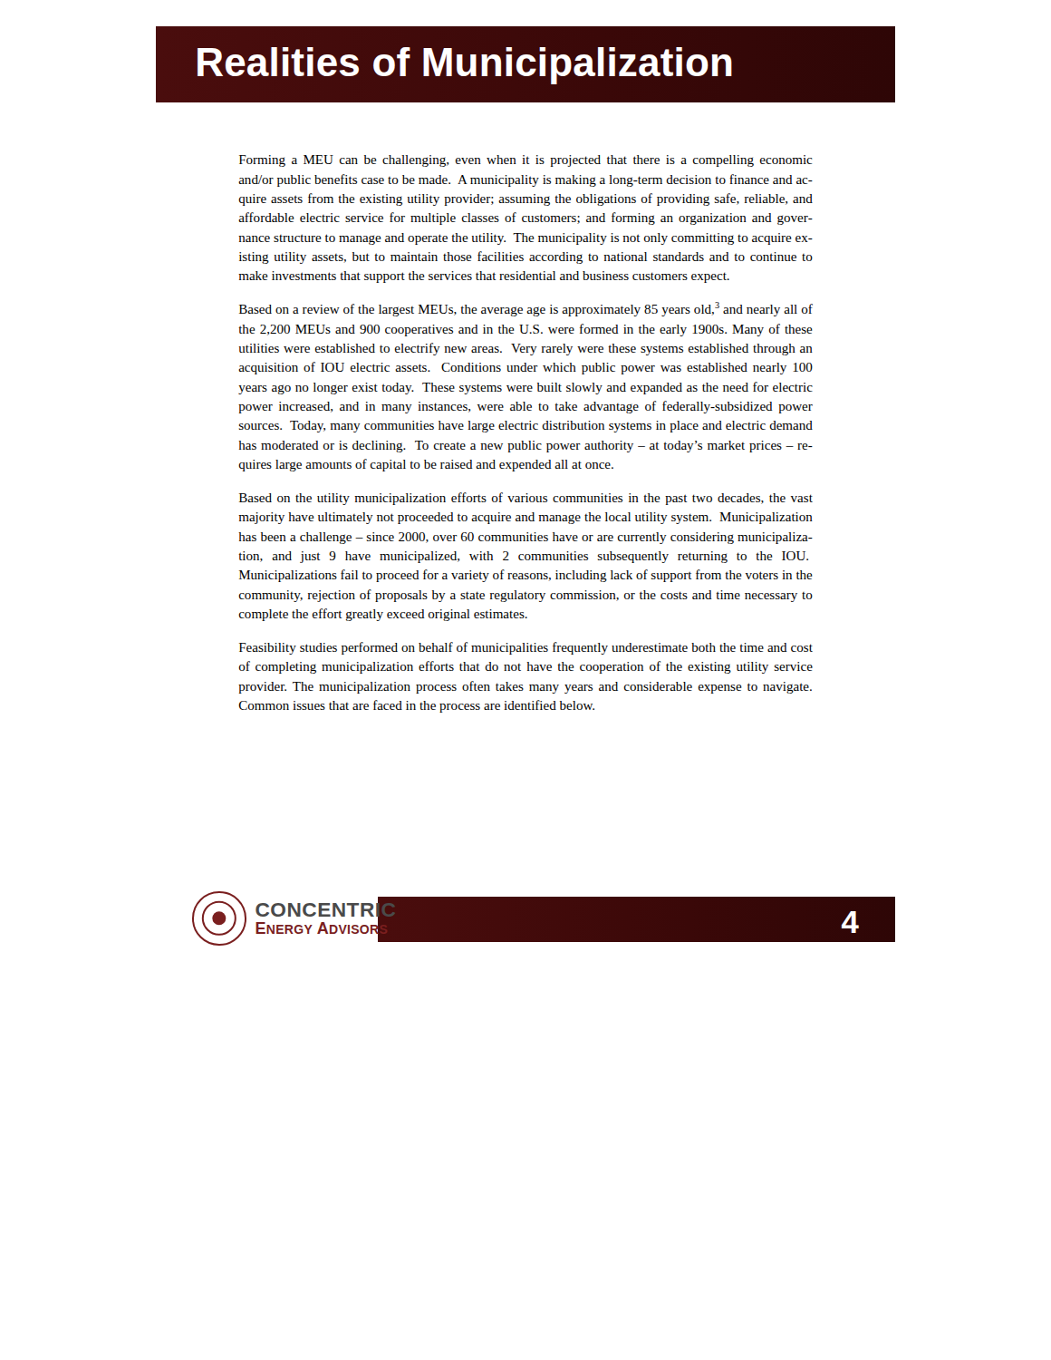Realities of Municipalization
Forming a MEU can be challenging, even when it is projected that there is a compelling economic and/or public benefits case to be made. A municipality is making a long-term decision to finance and acquire assets from the existing utility provider; assuming the obligations of providing safe, reliable, and affordable electric service for multiple classes of customers; and forming an organization and governance structure to manage and operate the utility. The municipality is not only committing to acquire existing utility assets, but to maintain those facilities according to national standards and to continue to make investments that support the services that residential and business customers expect.
Based on a review of the largest MEUs, the average age is approximately 85 years old,3 and nearly all of the 2,200 MEUs and 900 cooperatives and in the U.S. were formed in the early 1900s. Many of these utilities were established to electrify new areas. Very rarely were these systems established through an acquisition of IOU electric assets. Conditions under which public power was established nearly 100 years ago no longer exist today. These systems were built slowly and expanded as the need for electric power increased, and in many instances, were able to take advantage of federally-subsidized power sources. Today, many communities have large electric distribution systems in place and electric demand has moderated or is declining. To create a new public power authority – at today’s market prices – requires large amounts of capital to be raised and expended all at once.
Based on the utility municipalization efforts of various communities in the past two decades, the vast majority have ultimately not proceeded to acquire and manage the local utility system. Municipalization has been a challenge – since 2000, over 60 communities have or are currently considering municipalization, and just 9 have municipalized, with 2 communities subsequently returning to the IOU. Municipalizations fail to proceed for a variety of reasons, including lack of support from the voters in the community, rejection of proposals by a state regulatory commission, or the costs and time necessary to complete the effort greatly exceed original estimates.
Feasibility studies performed on behalf of municipalities frequently underestimate both the time and cost of completing municipalization efforts that do not have the cooperation of the existing utility service provider. The municipalization process often takes many years and considerable expense to navigate. Common issues that are faced in the process are identified below.
4
CONCENTRIC
ENERGY ADVISORS